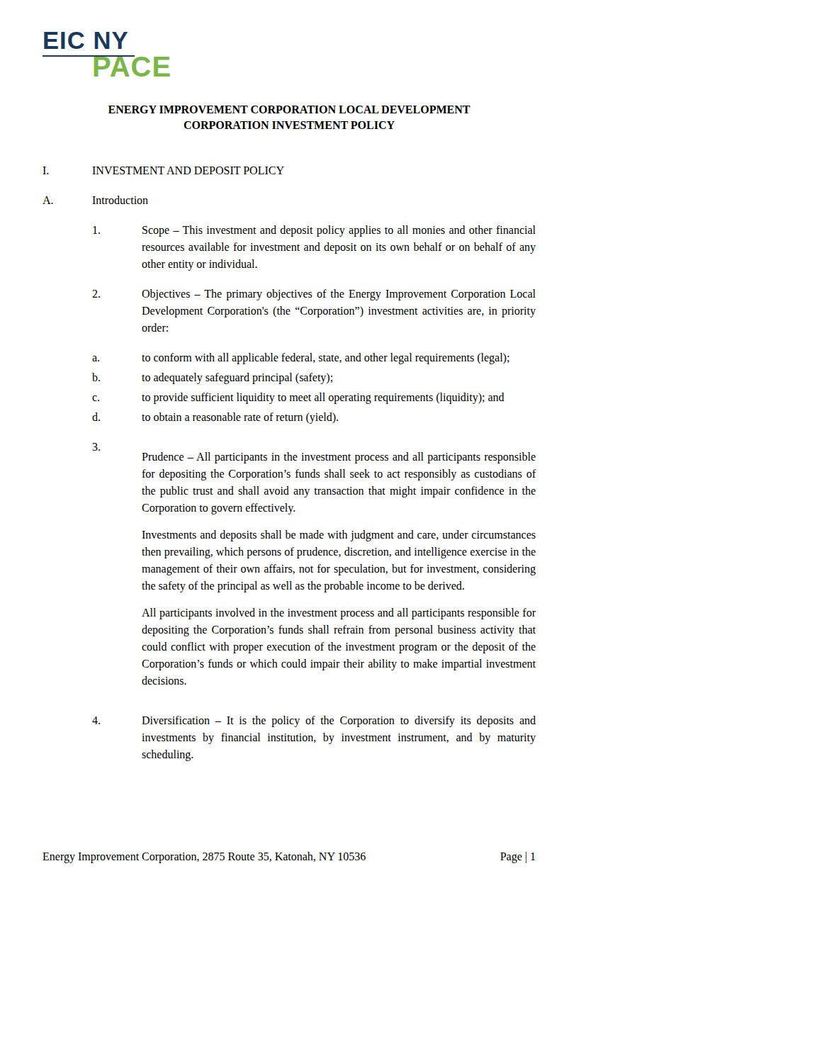EIC NY
PACE
Energy Improvement Corporation Local Development
Corporation Investment Policy
I. INVESTMENT AND DEPOSIT POLICY
A. Introduction
1.
Scope – This investment and deposit policy applies to all monies and other financial resources available for investment and deposit on its own behalf or on behalf of any other entity or individual.
2.
Objectives – The primary objectives of the Energy Improvement Corporation Local Development Corporation's (the “Corporation”) investment activities are, in priority order:
a.
to conform with all applicable federal, state, and other legal requirements (legal);
b.
to adequately safeguard principal (safety);
c.
to provide sufficient liquidity to meet all operating requirements (liquidity); and
d.
to obtain a reasonable rate of return (yield).
3.
Prudence – All participants in the investment process and all participants responsible for depositing the Corporation’s funds shall seek to act responsibly as custodians of the public trust and shall avoid any transaction that might impair confidence in the Corporation to govern effectively.
Investments and deposits shall be made with judgment and care, under circumstances then prevailing, which persons of prudence, discretion, and intelligence exercise in the management of their own affairs, not for speculation, but for investment, considering the safety of the principal as well as the probable income to be derived.
All participants involved in the investment process and all participants responsible for depositing the Corporation’s funds shall refrain from personal business activity that could conflict with proper execution of the investment program or the deposit of the Corporation’s funds or which could impair their ability to make impartial investment decisions.
4.
Diversification – It is the policy of the Corporation to diversify its deposits and investments by financial institution, by investment instrument, and by maturity scheduling.
Energy Improvement Corporation, 2875 Route 35, Katonah, NY 10536 Page | 1